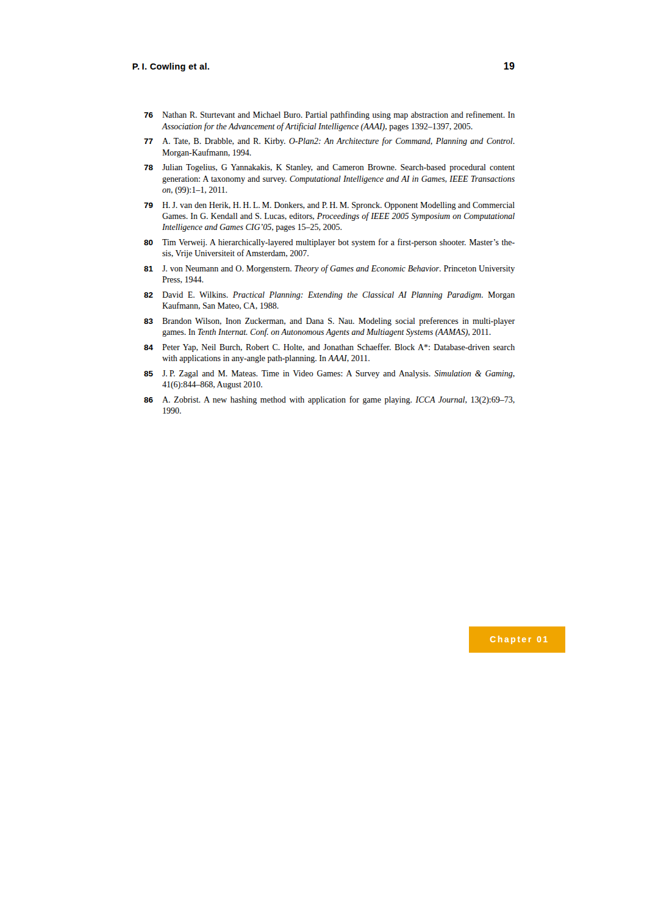P. I. Cowling et al. 19
76 Nathan R. Sturtevant and Michael Buro. Partial pathfinding using map abstraction and refinement. In Association for the Advancement of Artificial Intelligence (AAAI), pages 1392–1397, 2005.
77 A. Tate, B. Drabble, and R. Kirby. O-Plan2: An Architecture for Command, Planning and Control. Morgan-Kaufmann, 1994.
78 Julian Togelius, G Yannakakis, K Stanley, and Cameron Browne. Search-based procedural content generation: A taxonomy and survey. Computational Intelligence and AI in Games, IEEE Transactions on, (99):1–1, 2011.
79 H. J. van den Herik, H. H. L. M. Donkers, and P. H. M. Spronck. Opponent Modelling and Commercial Games. In G. Kendall and S. Lucas, editors, Proceedings of IEEE 2005 Symposium on Computational Intelligence and Games CIG’05, pages 15–25, 2005.
80 Tim Verweij. A hierarchically-layered multiplayer bot system for a first-person shooter. Master’s thesis, Vrije Universiteit of Amsterdam, 2007.
81 J. von Neumann and O. Morgenstern. Theory of Games and Economic Behavior. Princeton University Press, 1944.
82 David E. Wilkins. Practical Planning: Extending the Classical AI Planning Paradigm. Morgan Kaufmann, San Mateo, CA, 1988.
83 Brandon Wilson, Inon Zuckerman, and Dana S. Nau. Modeling social preferences in multi-player games. In Tenth Internat. Conf. on Autonomous Agents and Multiagent Systems (AAMAS), 2011.
84 Peter Yap, Neil Burch, Robert C. Holte, and Jonathan Schaeffer. Block A*: Database-driven search with applications in any-angle path-planning. In AAAI, 2011.
85 J. P. Zagal and M. Mateas. Time in Video Games: A Survey and Analysis. Simulation & Gaming, 41(6):844–868, August 2010.
86 A. Zobrist. A new hashing method with application for game playing. ICCA Journal, 13(2):69–73, 1990.
Chapter 01